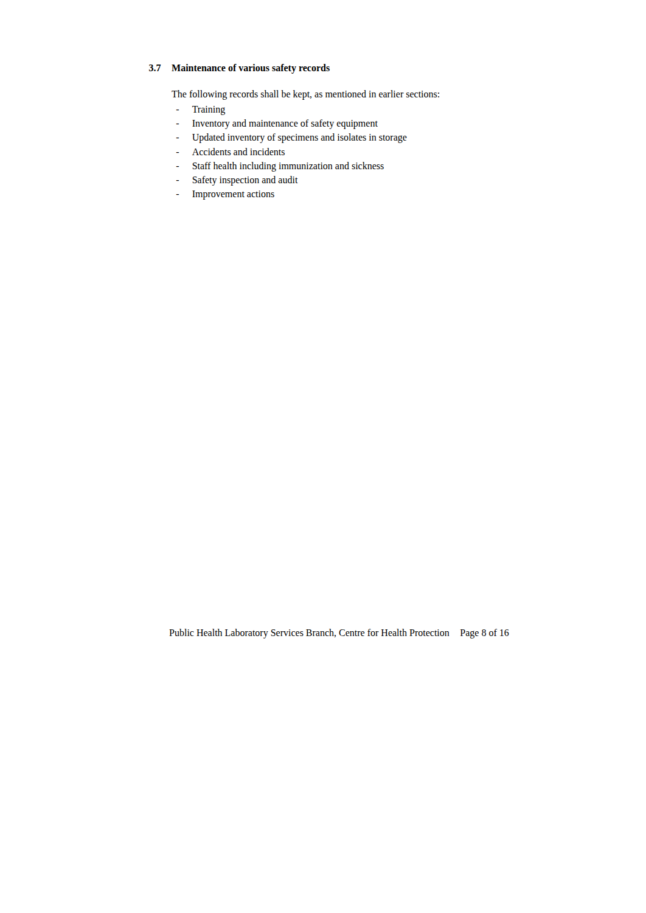3.7 Maintenance of various safety records
The following records shall be kept, as mentioned in earlier sections:
Training
Inventory and maintenance of safety equipment
Updated inventory of specimens and isolates in storage
Accidents and incidents
Staff health including immunization and sickness
Safety inspection and audit
Improvement actions
Public Health Laboratory Services Branch, Centre for Health Protection
Page 8 of 16